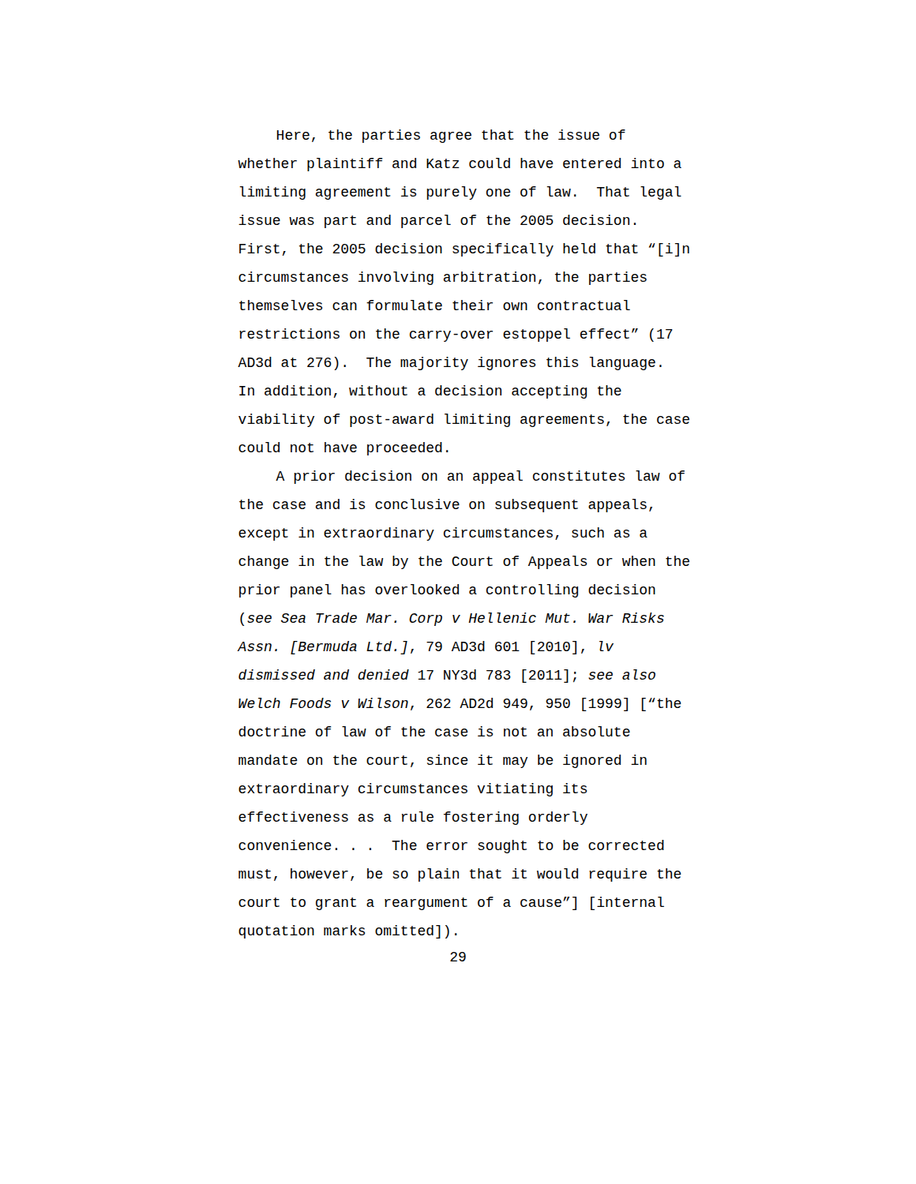Here, the parties agree that the issue of whether plaintiff and Katz could have entered into a limiting agreement is purely one of law. That legal issue was part and parcel of the 2005 decision. First, the 2005 decision specifically held that “[i]n circumstances involving arbitration, the parties themselves can formulate their own contractual restrictions on the carry-over estoppel effect” (17 AD3d at 276). The majority ignores this language. In addition, without a decision accepting the viability of post-award limiting agreements, the case could not have proceeded.
A prior decision on an appeal constitutes law of the case and is conclusive on subsequent appeals, except in extraordinary circumstances, such as a change in the law by the Court of Appeals or when the prior panel has overlooked a controlling decision (see Sea Trade Mar. Corp v Hellenic Mut. War Risks Assn. [Bermuda Ltd.], 79 AD3d 601 [2010], lv dismissed and denied 17 NY3d 783 [2011]; see also Welch Foods v Wilson, 262 AD2d 949, 950 [1999] [“the doctrine of law of the case is not an absolute mandate on the court, since it may be ignored in extraordinary circumstances vitiating its effectiveness as a rule fostering orderly convenience. . . The error sought to be corrected must, however, be so plain that it would require the court to grant a reargument of a cause”] [internal quotation marks omitted]).
29